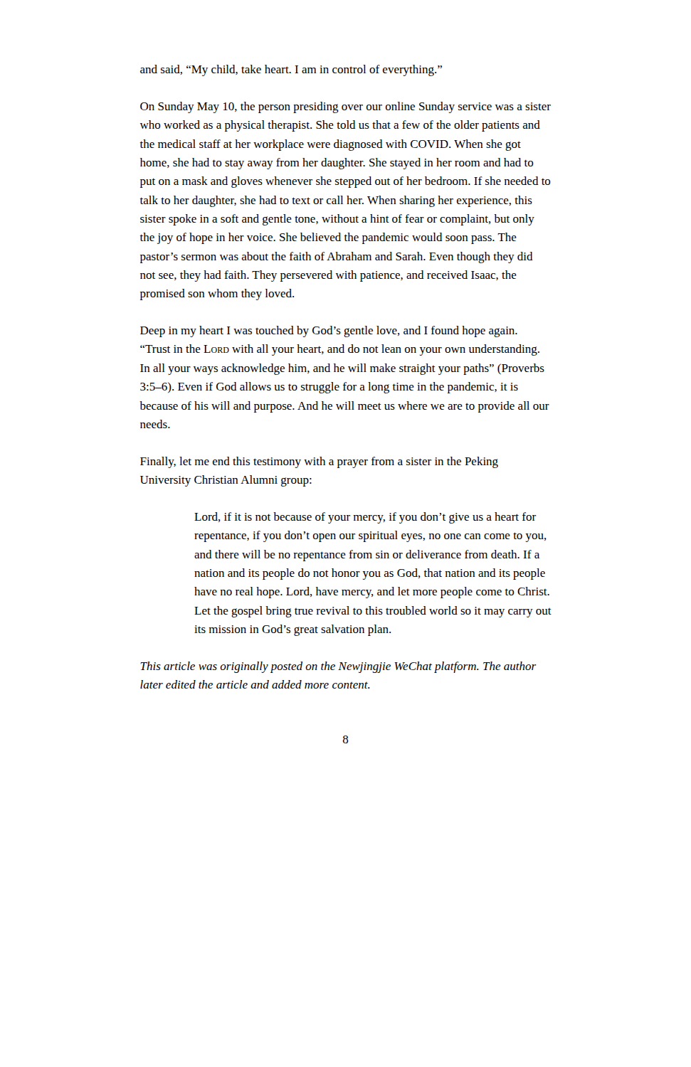and said, “My child, take heart. I am in control of everything.”
On Sunday May 10, the person presiding over our online Sunday service was a sister who worked as a physical therapist. She told us that a few of the older patients and the medical staff at her workplace were diagnosed with COVID. When she got home, she had to stay away from her daughter. She stayed in her room and had to put on a mask and gloves whenever she stepped out of her bedroom. If she needed to talk to her daughter, she had to text or call her. When sharing her experience, this sister spoke in a soft and gentle tone, without a hint of fear or complaint, but only the joy of hope in her voice. She believed the pandemic would soon pass. The pastor’s sermon was about the faith of Abraham and Sarah. Even though they did not see, they had faith. They persevered with patience, and received Isaac, the promised son whom they loved.
Deep in my heart I was touched by God’s gentle love, and I found hope again. “Trust in the Lord with all your heart, and do not lean on your own understanding. In all your ways acknowledge him, and he will make straight your paths” (Proverbs 3:5–6). Even if God allows us to struggle for a long time in the pandemic, it is because of his will and purpose. And he will meet us where we are to provide all our needs.
Finally, let me end this testimony with a prayer from a sister in the Peking University Christian Alumni group:
Lord, if it is not because of your mercy, if you don’t give us a heart for repentance, if you don’t open our spiritual eyes, no one can come to you, and there will be no repentance from sin or deliverance from death. If a nation and its people do not honor you as God, that nation and its people have no real hope. Lord, have mercy, and let more people come to Christ. Let the gospel bring true revival to this troubled world so it may carry out its mission in God’s great salvation plan.
This article was originally posted on the Newjingjie WeChat platform. The author later edited the article and added more content.
8